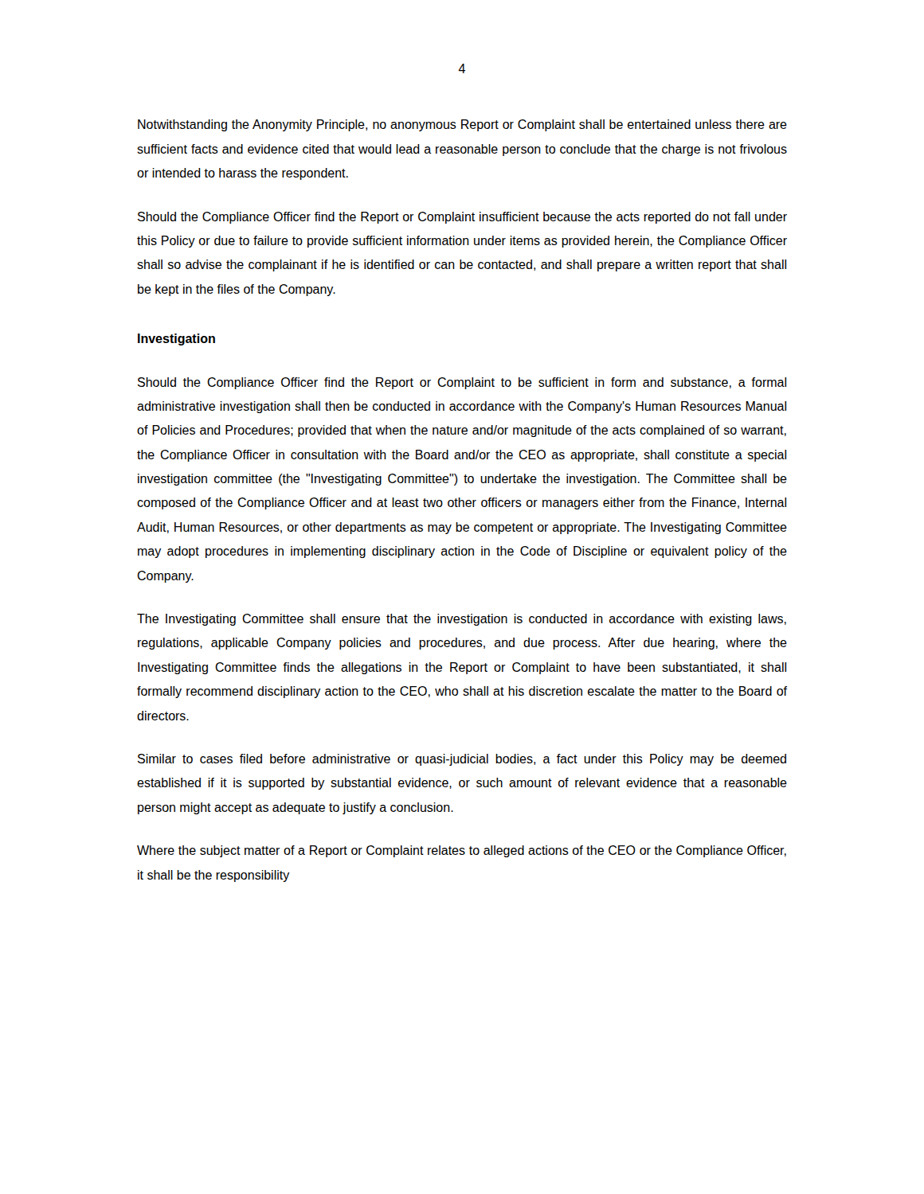4
Notwithstanding the Anonymity Principle, no anonymous Report or Complaint shall be entertained unless there are sufficient facts and evidence cited that would lead a reasonable person to conclude that the charge is not frivolous or intended to harass the respondent.
Should the Compliance Officer find the Report or Complaint insufficient because the acts reported do not fall under this Policy or due to failure to provide sufficient information under items as provided herein, the Compliance Officer shall so advise the complainant if he is identified or can be contacted, and shall prepare a written report that shall be kept in the files of the Company.
Investigation
Should the Compliance Officer find the Report or Complaint to be sufficient in form and substance, a formal administrative investigation shall then be conducted in accordance with the Company's Human Resources Manual of Policies and Procedures; provided that when the nature and/or magnitude of the acts complained of so warrant, the Compliance Officer in consultation with the Board and/or the CEO as appropriate, shall constitute a special investigation committee (the "Investigating Committee") to undertake the investigation. The Committee shall be composed of the Compliance Officer and at least two other officers or managers either from the Finance, Internal Audit, Human Resources, or other departments as may be competent or appropriate. The Investigating Committee may adopt procedures in implementing disciplinary action in the Code of Discipline or equivalent policy of the Company.
The Investigating Committee shall ensure that the investigation is conducted in accordance with existing laws, regulations, applicable Company policies and procedures, and due process. After due hearing, where the Investigating Committee finds the allegations in the Report or Complaint to have been substantiated, it shall formally recommend disciplinary action to the CEO, who shall at his discretion escalate the matter to the Board of directors.
Similar to cases filed before administrative or quasi-judicial bodies, a fact under this Policy may be deemed established if it is supported by substantial evidence, or such amount of relevant evidence that a reasonable person might accept as adequate to justify a conclusion.
Where the subject matter of a Report or Complaint relates to alleged actions of the CEO or the Compliance Officer, it shall be the responsibility